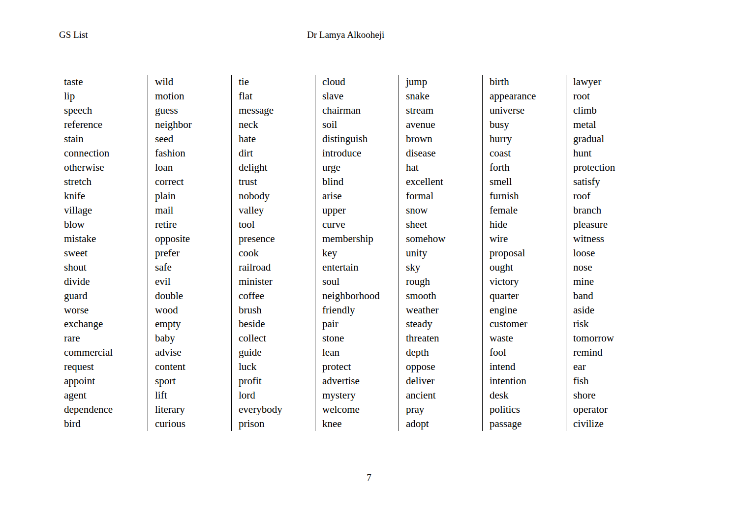GS List
Dr Lamya Alkooheji
taste
lip
speech
reference
stain
connection
otherwise
stretch
knife
village
blow
mistake
sweet
shout
divide
guard
worse
exchange
rare
commercial
request
appoint
agent
dependence
bird
wild
motion
guess
neighbor
seed
fashion
loan
correct
plain
mail
retire
opposite
prefer
safe
evil
double
wood
empty
baby
advise
content
sport
lift
literary
curious
tie
flat
message
neck
hate
dirt
delight
trust
nobody
valley
tool
presence
cook
railroad
minister
coffee
brush
beside
collect
guide
luck
profit
lord
everybody
prison
cloud
slave
chairman
soil
distinguish
introduce
urge
blind
arise
upper
curve
membership
key
entertain
soul
neighborhood
friendly
pair
stone
lean
protect
advertise
mystery
welcome
knee
jump
snake
stream
avenue
brown
disease
hat
excellent
formal
snow
sheet
somehow
unity
sky
rough
smooth
weather
steady
threaten
depth
oppose
deliver
ancient
pray
adopt
birth
appearance
universe
busy
hurry
coast
forth
smell
furnish
female
hide
wire
proposal
ought
victory
quarter
engine
customer
waste
fool
intend
intention
desk
politics
passage
lawyer
root
climb
metal
gradual
hunt
protection
satisfy
roof
branch
pleasure
witness
loose
nose
mine
band
aside
risk
tomorrow
remind
ear
fish
shore
operator
civilize
7